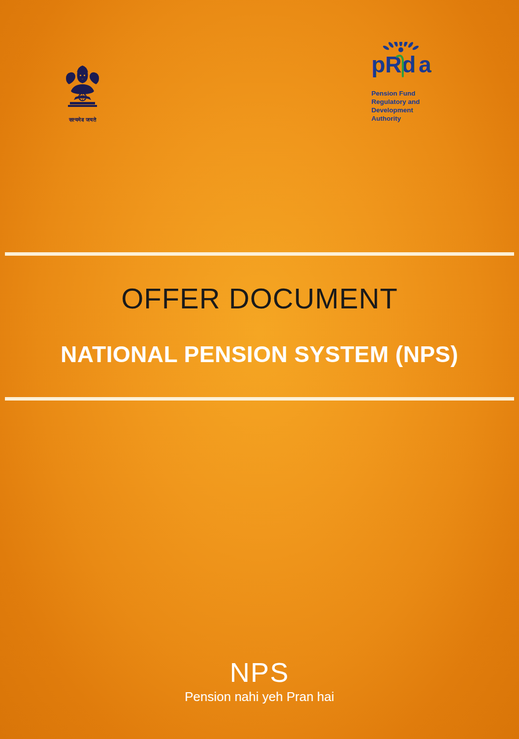सत्यमेव जयते
p R d a
Pension Fund
Regulatory and
Development
Authority
OFFER DOCUMENT
NATIONAL PENSION SYSTEM (NPS)
NPS
Pension nahi yeh Pran hai